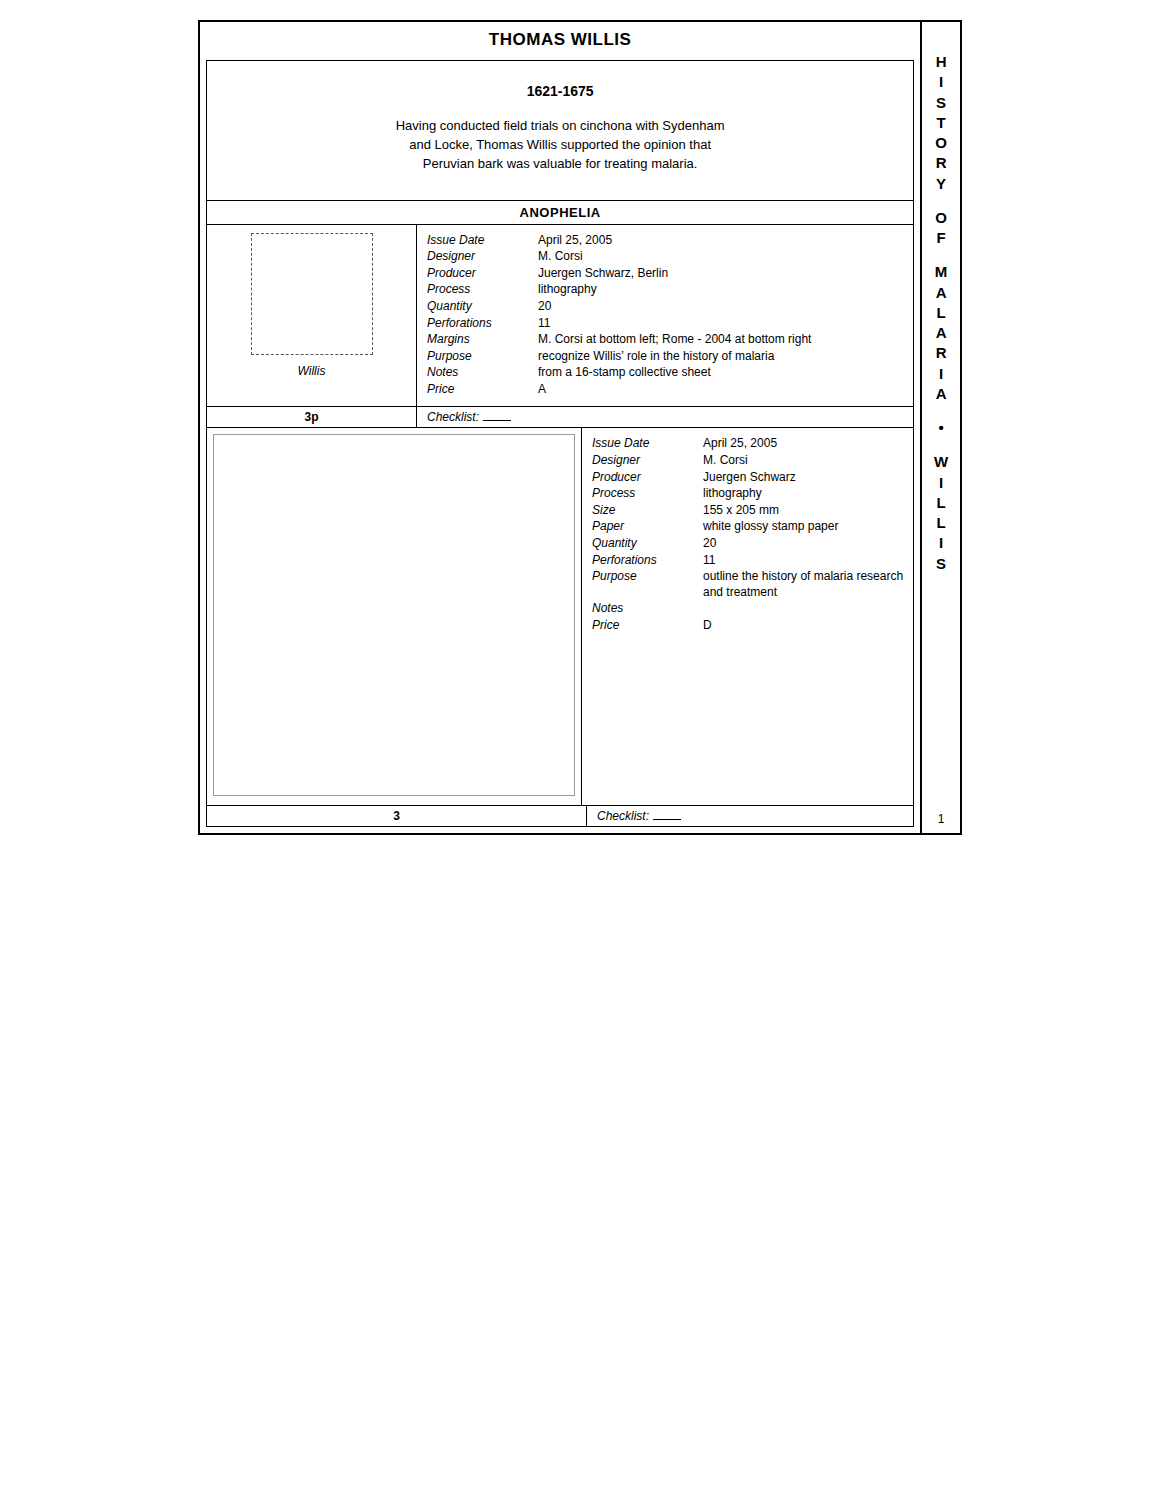THOMAS WILLIS
1621-1675
Having conducted field trials on cinchona with Sydenham
and Locke, Thomas Willis supported the opinion that
Peruvian bark was valuable for treating malaria.
ANOPHELIA
Willis
| Issue Date | April 25, 2005 |
| Designer | M. Corsi |
| Producer | Juergen Schwarz, Berlin |
| Process | lithography |
| Quantity | 20 |
| Perforations | 11 |
| Margins | M. Corsi at bottom left; Rome - 2004 at bottom right |
| Purpose | recognize Willis’ role in the history of malaria |
| Notes | from a 16-stamp collective sheet |
| Price | A |
3p
Checklist:
| Issue Date | April 25, 2005 |
| Designer | M. Corsi |
| Producer | Juergen Schwarz |
| Process | lithography |
| Size | 155 x 205 mm |
| Paper | white glossy stamp paper |
| Quantity | 20 |
| Perforations | 11 |
| Purpose | outline the history of malaria research and treatment |
| Notes | |
| Price | D |
3
Checklist:
H
I
S
T
O
R
Y
O
F
M
A
L
A
R
I
A
•
W
I
L
L
I
S
1